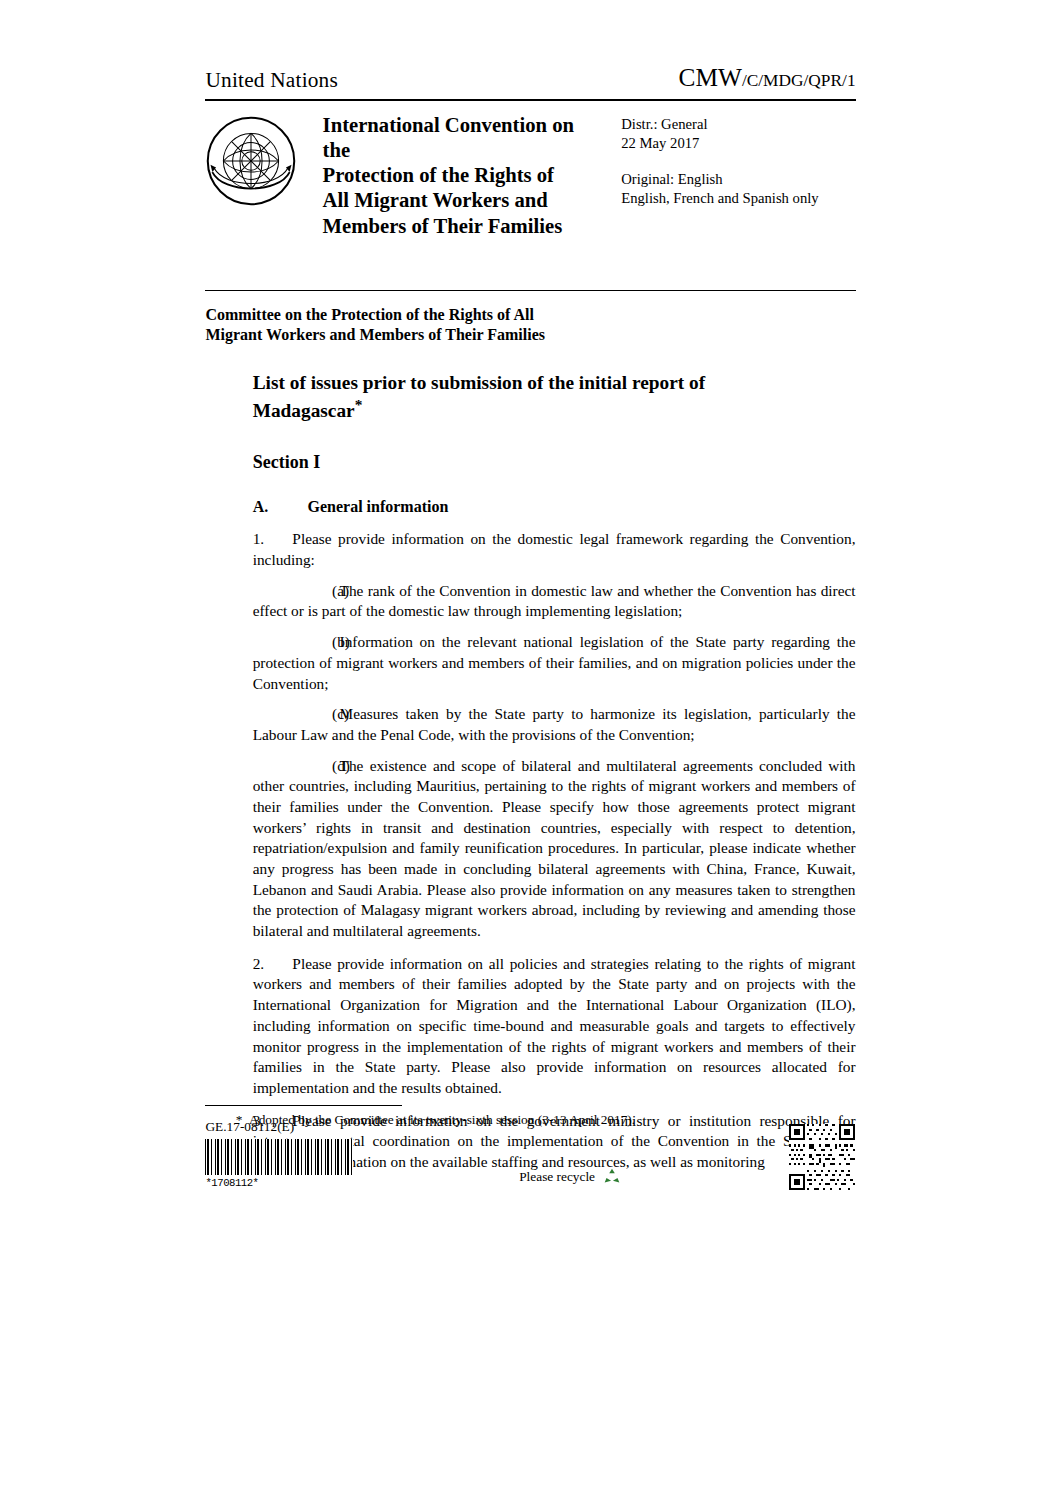United Nations
CMW/C/MDG/QPR/1
International Convention on the
Protection of the Rights of
All Migrant Workers and
Members of Their Families
Distr.: General
22 May 2017
Original: English
English, French and Spanish only
Committee on the Protection of the Rights of All
Migrant Workers and Members of Their Families
List of issues prior to submission of the initial report of
Madagascar*
Section I
A. General information
1. Please provide information on the domestic legal framework regarding the Convention, including:
(a) The rank of the Convention in domestic law and whether the Convention has direct effect or is part of the domestic law through implementing legislation;
(b) Information on the relevant national legislation of the State party regarding the protection of migrant workers and members of their families, and on migration policies under the Convention;
(c) Measures taken by the State party to harmonize its legislation, particularly the Labour Law and the Penal Code, with the provisions of the Convention;
(d) The existence and scope of bilateral and multilateral agreements concluded with other countries, including Mauritius, pertaining to the rights of migrant workers and members of their families under the Convention. Please specify how those agreements protect migrant workers’ rights in transit and destination countries, especially with respect to detention, repatriation/expulsion and family reunification procedures. In particular, please indicate whether any progress has been made in concluding bilateral agreements with China, France, Kuwait, Lebanon and Saudi Arabia. Please also provide information on any measures taken to strengthen the protection of Malagasy migrant workers abroad, including by reviewing and amending those bilateral and multilateral agreements.
2. Please provide information on all policies and strategies relating to the rights of migrant workers and members of their families adopted by the State party and on projects with the International Organization for Migration and the International Labour Organization (ILO), including information on specific time-bound and measurable goals and targets to effectively monitor progress in the implementation of the rights of migrant workers and members of their families in the State party. Please also provide information on resources allocated for implementation and the results obtained.
3. Please provide information on the government ministry or institution responsible for intergovernmental coordination on the implementation of the Convention in the State party, including information on the available staffing and resources, as well as monitoring
* Adopted by the Committee at its twenty-sixth session (3-13 April 2017).
GE.17-08112(E)
*1708112*
Please recycle